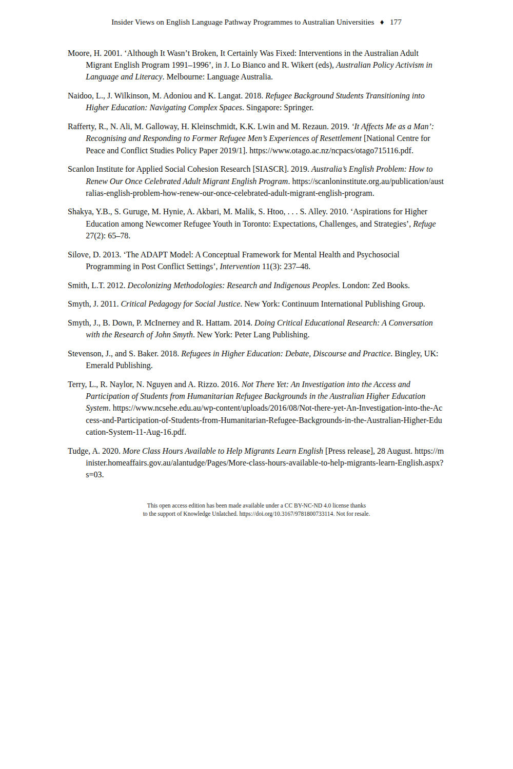Insider Views on English Language Pathway Programmes to Australian Universities ♦ 177
Moore, H. 2001. ‘Although It Wasn’t Broken, It Certainly Was Fixed: Interventions in the Australian Adult Migrant English Program 1991–1996’, in J. Lo Bianco and R. Wikert (eds), Australian Policy Activism in Language and Literacy. Melbourne: Language Australia.
Naidoo, L., J. Wilkinson, M. Adoniou and K. Langat. 2018. Refugee Background Students Transitioning into Higher Education: Navigating Complex Spaces. Singapore: Springer.
Rafferty, R., N. Ali, M. Galloway, H. Kleinschmidt, K.K. Lwin and M. Rezaun. 2019. ‘It Affects Me as a Man’: Recognising and Responding to Former Refugee Men’s Experiences of Resettlement [National Centre for Peace and Conflict Studies Policy Paper 2019/1]. https://www.otago.ac.nz/ncpacs/otago715116.pdf.
Scanlon Institute for Applied Social Cohesion Research [SIASCR]. 2019. Australia’s English Problem: How to Renew Our Once Celebrated Adult Migrant English Program. https://scanloninstitute.org.au/publication/australias-english-problem-how-renew-our-once-celebrated-adult-migrant-english-program.
Shakya, Y.B., S. Guruge, M. Hynie, A. Akbari, M. Malik, S. Htoo, . . . S. Alley. 2010. ‘Aspirations for Higher Education among Newcomer Refugee Youth in Toronto: Expectations, Challenges, and Strategies’, Refuge 27(2): 65–78.
Silove, D. 2013. ‘The ADAPT Model: A Conceptual Framework for Mental Health and Psychosocial Programming in Post Conflict Settings’, Intervention 11(3): 237–48.
Smith, L.T. 2012. Decolonizing Methodologies: Research and Indigenous Peoples. London: Zed Books.
Smyth, J. 2011. Critical Pedagogy for Social Justice. New York: Continuum International Publishing Group.
Smyth, J., B. Down, P. McInerney and R. Hattam. 2014. Doing Critical Educational Research: A Conversation with the Research of John Smyth. New York: Peter Lang Publishing.
Stevenson, J., and S. Baker. 2018. Refugees in Higher Education: Debate, Discourse and Practice. Bingley, UK: Emerald Publishing.
Terry, L., R. Naylor, N. Nguyen and A. Rizzo. 2016. Not There Yet: An Investigation into the Access and Participation of Students from Humanitarian Refugee Backgrounds in the Australian Higher Education System. https://www.ncsehe.edu.au/wp-content/uploads/2016/08/Not-there-yet-An-Investigation-into-the-Access-and-Participation-of-Students-from-Humanitarian-Refugee-Backgrounds-in-the-Australian-Higher-Education-System-11-Aug-16.pdf.
Tudge, A. 2020. More Class Hours Available to Help Migrants Learn English [Press release], 28 August. https://minister.homeaffairs.gov.au/alantudge/Pages/More-class-hours-available-to-help-migrants-learn-English.aspx?s=03.
This open access edition has been made available under a CC BY-NC-ND 4.0 license thanks
to the support of Knowledge Unlatched. https://doi.org/10.3167/9781800733114. Not for resale.